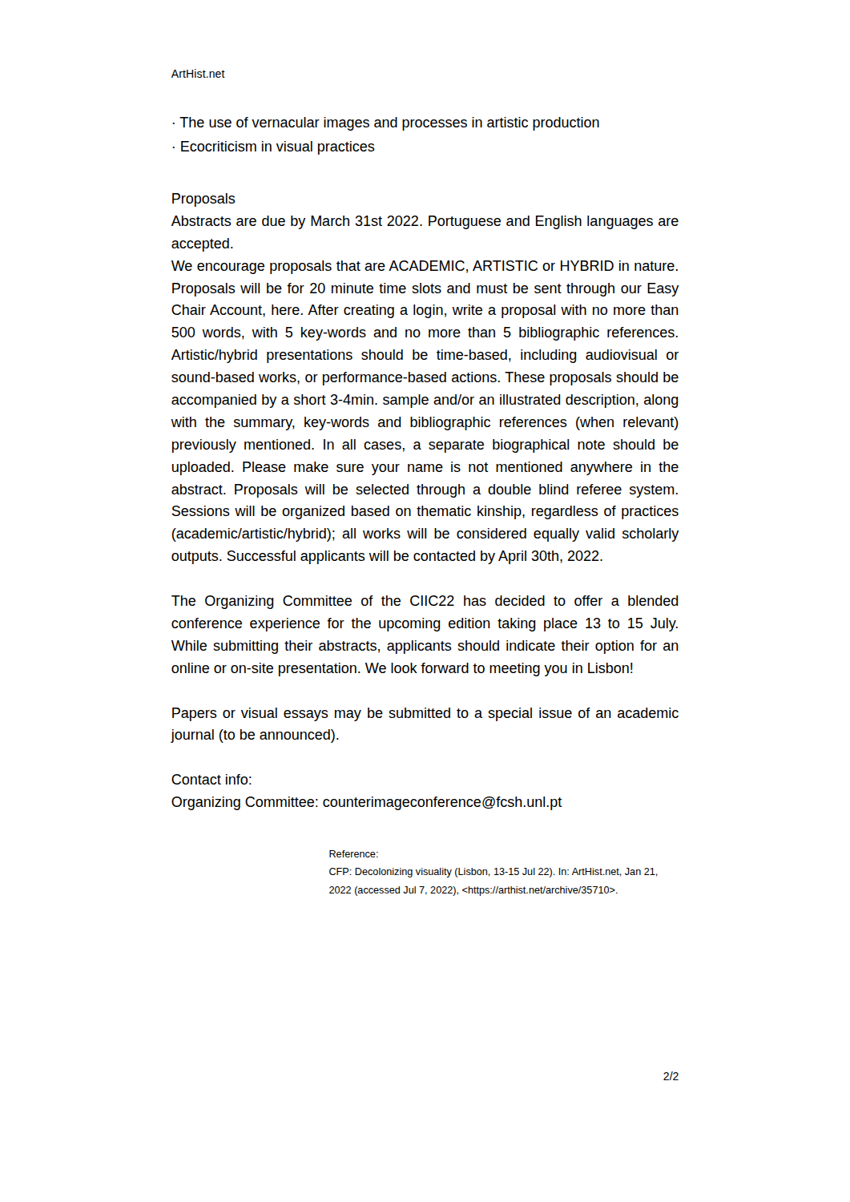ArtHist.net
· The use of vernacular images and processes in artistic production
· Ecocriticism in visual practices
Proposals
Abstracts are due by March 31st 2022. Portuguese and English languages are accepted.
We encourage proposals that are ACADEMIC, ARTISTIC or HYBRID in nature. Proposals will be for 20 minute time slots and must be sent through our Easy Chair Account, here. After creating a login, write a proposal with no more than 500 words, with 5 key-words and no more than 5 bibliographic references. Artistic/hybrid presentations should be time-based, including audiovisual or sound-based works, or performance-based actions. These proposals should be accompanied by a short 3-4min. sample and/or an illustrated description, along with the summary, key-words and bibliographic references (when relevant) previously mentioned. In all cases, a separate biographical note should be uploaded. Please make sure your name is not mentioned anywhere in the abstract. Proposals will be selected through a double blind referee system. Sessions will be organized based on thematic kinship, regardless of practices (academic/artistic/hybrid); all works will be considered equally valid scholarly outputs. Successful applicants will be contacted by April 30th, 2022.
The Organizing Committee of the CIIC22 has decided to offer a blended conference experience for the upcoming edition taking place 13 to 15 July. While submitting their abstracts, applicants should indicate their option for an online or on-site presentation. We look forward to meeting you in Lisbon!
Papers or visual essays may be submitted to a special issue of an academic journal (to be announced).
Contact info:
Organizing Committee: counterimageconference@fcsh.unl.pt
Reference:
CFP: Decolonizing visuality (Lisbon, 13-15 Jul 22). In: ArtHist.net, Jan 21, 2022 (accessed Jul 7, 2022), <https://arthist.net/archive/35710>.
2/2